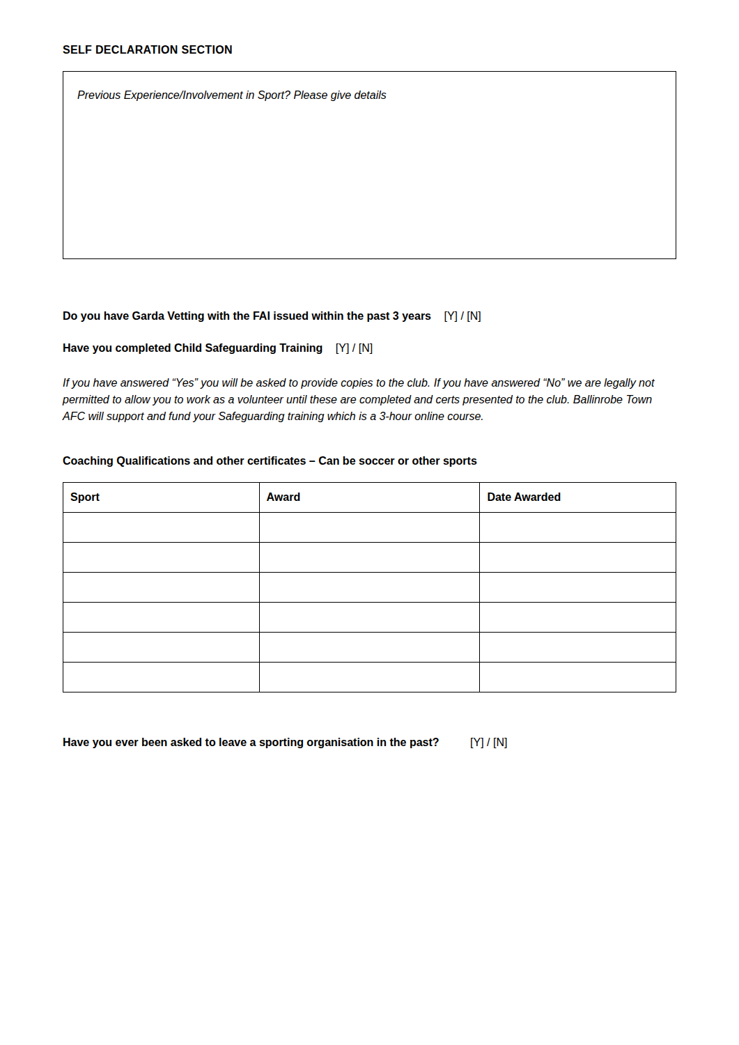SELF DECLARATION SECTION
Previous Experience/Involvement in Sport? Please give details
Do you have Garda Vetting with the FAI issued within the past 3 years [Y] / [N]
Have you completed Child Safeguarding Training [Y] / [N]
If you have answered “Yes” you will be asked to provide copies to the club. If you have answered “No” we are legally not permitted to allow you to work as a volunteer until these are completed and certs presented to the club. Ballinrobe Town AFC will support and fund your Safeguarding training which is a 3-hour online course.
Coaching Qualifications and other certificates – Can be soccer or other sports
| Sport | Award | Date Awarded |
| --- | --- | --- |
Have you ever been asked to leave a sporting organisation in the past? [Y] / [N]